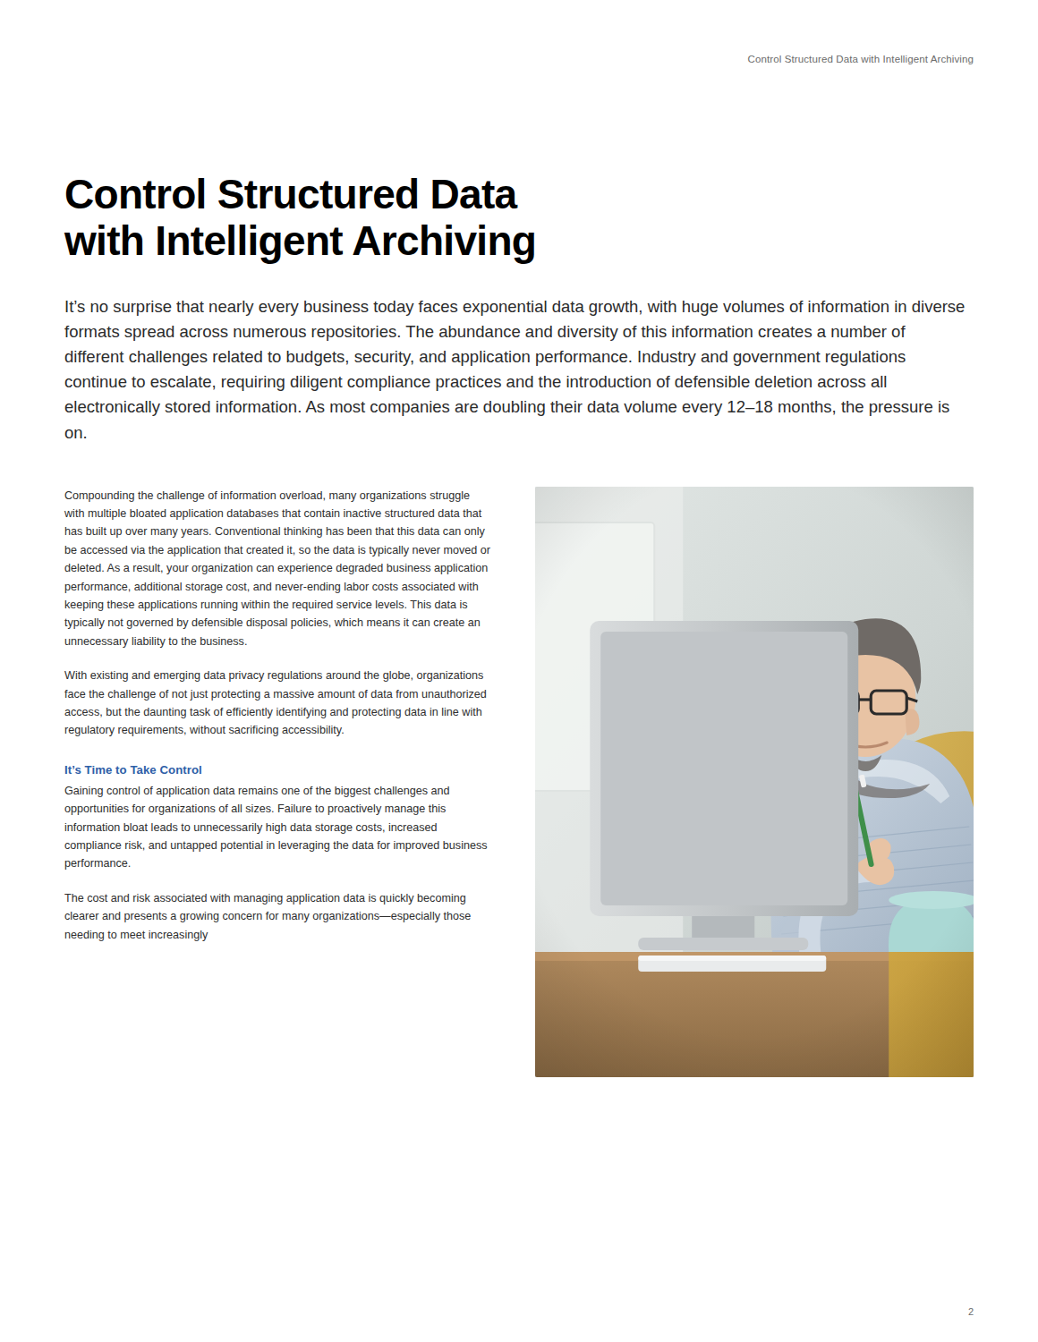Control Structured Data with Intelligent Archiving
Control Structured Data
with Intelligent Archiving
It’s no surprise that nearly every business today faces exponential data growth, with huge volumes of information in diverse formats spread across numerous repositories. The abundance and diversity of this information creates a number of different challenges related to budgets, security, and application performance. Industry and government regulations continue to escalate, requiring diligent compliance practices and the introduction of defensible deletion across all electronically stored information. As most companies are doubling their data volume every 12–18 months, the pressure is on.
Compounding the challenge of information overload, many organizations struggle with multiple bloated application databases that contain inactive structured data that has built up over many years. Conventional thinking has been that this data can only be accessed via the application that created it, so the data is typically never moved or deleted. As a result, your organization can experience degraded business application performance, additional storage cost, and never-ending labor costs associated with keeping these applications running within the required service levels. This data is typically not governed by defensible disposal policies, which means it can create an unnecessary liability to the business.
With existing and emerging data privacy regulations around the globe, organizations face the challenge of not just protecting a massive amount of data from unauthorized access, but the daunting task of efficiently identifying and protecting data in line with regulatory requirements, without sacrificing accessibility.
It’s Time to Take Control
Gaining control of application data remains one of the biggest challenges and opportunities for organizations of all sizes. Failure to proactively manage this information bloat leads to unnecessarily high data storage costs, increased compliance risk, and untapped potential in leveraging the data for improved business performance.
The cost and risk associated with managing application data is quickly becoming clearer and presents a growing concern for many organizations—especially those needing to meet increasingly
2